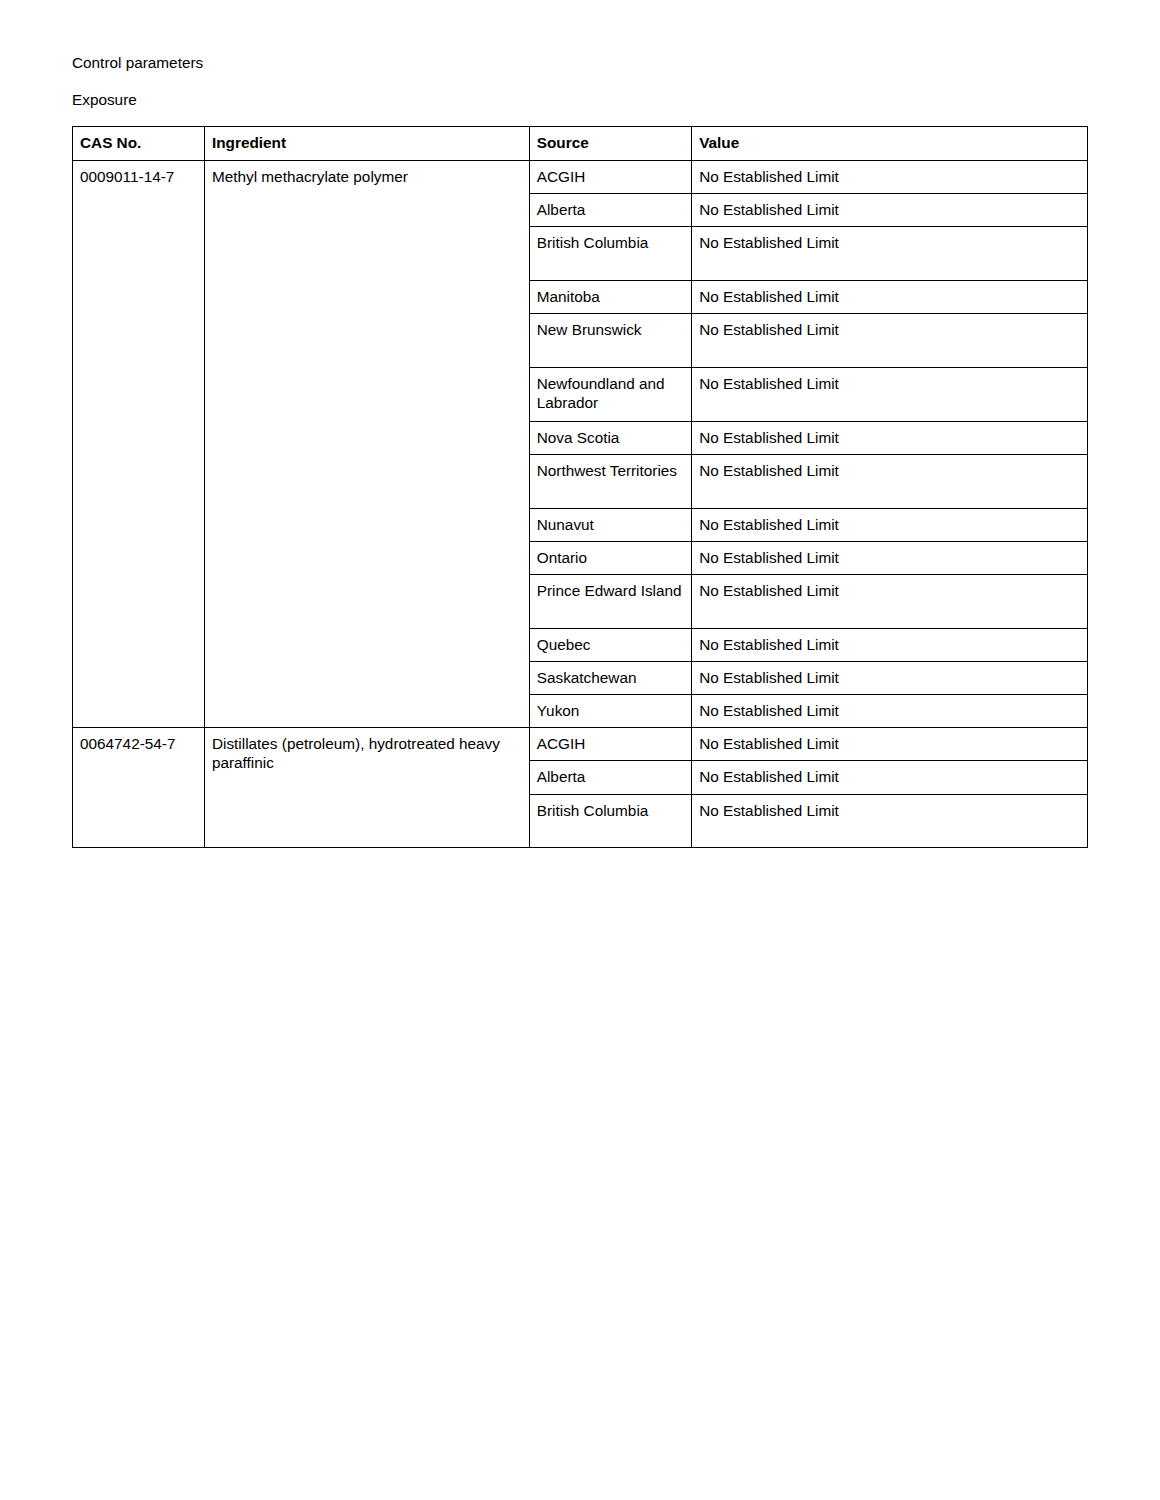Control parameters
Exposure
| CAS No. | Ingredient | Source | Value |
| --- | --- | --- | --- |
| 0009011-14-7 | Methyl methacrylate polymer | ACGIH | No Established Limit |
| Alberta | No Established Limit |
| British Columbia | No Established Limit |
| Manitoba | No Established Limit |
| New Brunswick | No Established Limit |
| Newfoundland and Labrador | No Established Limit |
| Nova Scotia | No Established Limit |
| Northwest Territories | No Established Limit |
| Nunavut | No Established Limit |
| Ontario | No Established Limit |
| Prince Edward Island | No Established Limit |
| Quebec | No Established Limit |
| Saskatchewan | No Established Limit |
| Yukon | No Established Limit |
| 0064742-54-7 | Distillates (petroleum), hydrotreated heavy paraffinic | ACGIH | No Established Limit |
| Alberta | No Established Limit |
| British Columbia | No Established Limit |